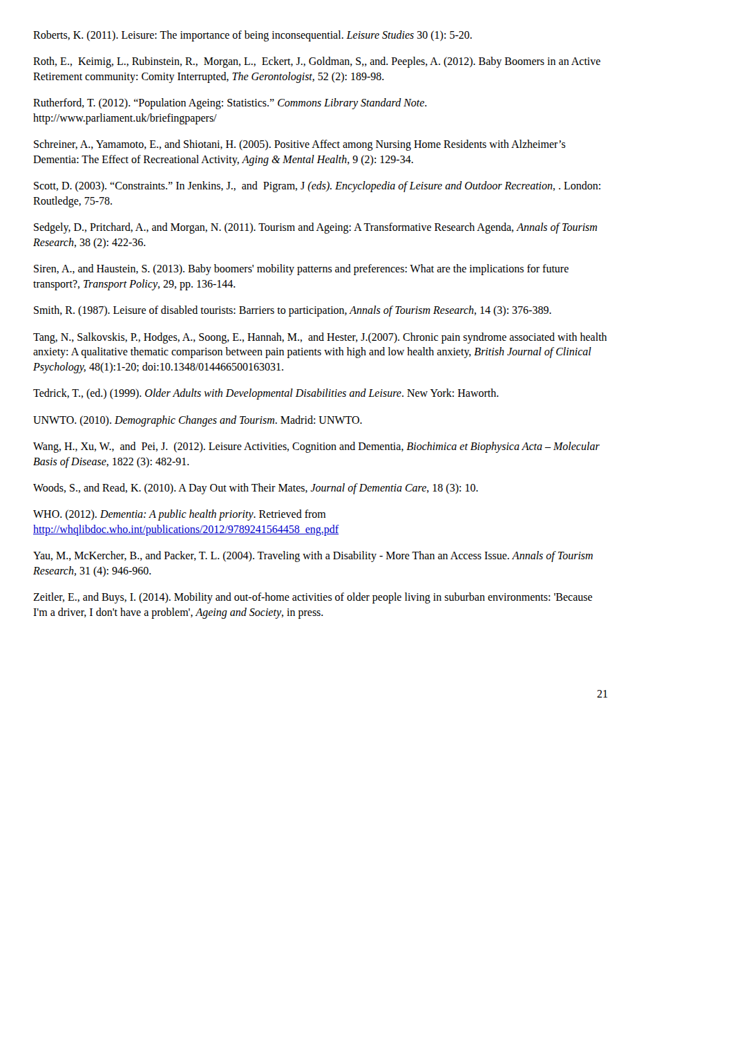Roberts, K. (2011). Leisure: The importance of being inconsequential. Leisure Studies 30 (1): 5-20.
Roth, E., Keimig, L., Rubinstein, R., Morgan, L., Eckert, J., Goldman, S,, and. Peeples, A. (2012). Baby Boomers in an Active Retirement community: Comity Interrupted, The Gerontologist, 52 (2): 189-98.
Rutherford, T. (2012). “Population Ageing: Statistics.” Commons Library Standard Note. http://www.parliament.uk/briefingpapers/
Schreiner, A., Yamamoto, E., and Shiotani, H. (2005). Positive Affect among Nursing Home Residents with Alzheimer’s Dementia: The Effect of Recreational Activity, Aging & Mental Health, 9 (2): 129-34.
Scott, D. (2003). “Constraints.” In Jenkins, J., and Pigram, J (eds). Encyclopedia of Leisure and Outdoor Recreation, . London: Routledge, 75-78.
Sedgely, D., Pritchard, A., and Morgan, N. (2011). Tourism and Ageing: A Transformative Research Agenda, Annals of Tourism Research, 38 (2): 422-36.
Siren, A., and Haustein, S. (2013). Baby boomers' mobility patterns and preferences: What are the implications for future transport?, Transport Policy, 29, pp. 136-144.
Smith, R. (1987). Leisure of disabled tourists: Barriers to participation, Annals of Tourism Research, 14 (3): 376-389.
Tang, N., Salkovskis, P., Hodges, A., Soong, E., Hannah, M., and Hester, J.(2007). Chronic pain syndrome associated with health anxiety: A qualitative thematic comparison between pain patients with high and low health anxiety, British Journal of Clinical Psychology, 48(1):1-20; doi:10.1348/014466500163031.
Tedrick, T., (ed.) (1999). Older Adults with Developmental Disabilities and Leisure. New York: Haworth.
UNWTO. (2010). Demographic Changes and Tourism. Madrid: UNWTO.
Wang, H., Xu, W., and Pei, J. (2012). Leisure Activities, Cognition and Dementia, Biochimica et Biophysica Acta – Molecular Basis of Disease, 1822 (3): 482-91.
Woods, S., and Read, K. (2010). A Day Out with Their Mates, Journal of Dementia Care, 18 (3): 10.
WHO. (2012). Dementia: A public health priority. Retrieved from http://whqlibdoc.who.int/publications/2012/9789241564458_eng.pdf
Yau, M., McKercher, B., and Packer, T. L. (2004). Traveling with a Disability - More Than an Access Issue. Annals of Tourism Research, 31 (4): 946-960.
Zeitler, E., and Buys, I. (2014). Mobility and out-of-home activities of older people living in suburban environments: 'Because I'm a driver, I don't have a problem', Ageing and Society, in press.
21